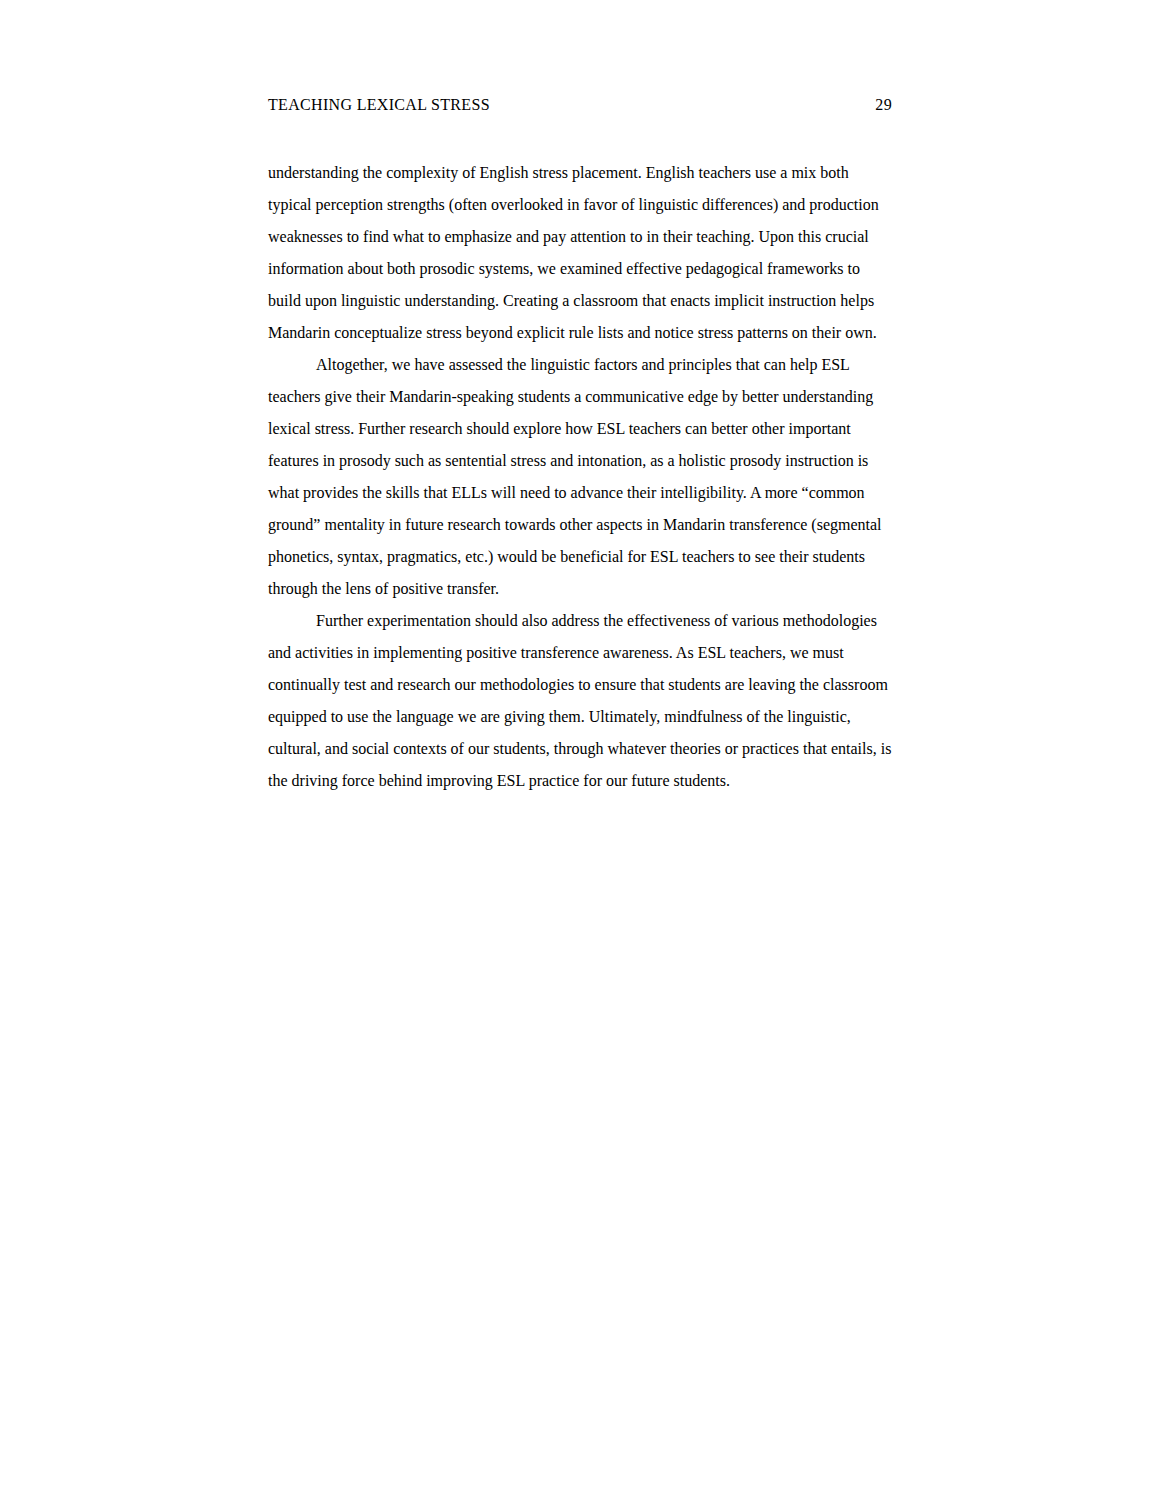Teaching Lexical Stress 29
understanding the complexity of English stress placement. English teachers use a mix both typical perception strengths (often overlooked in favor of linguistic differences) and production weaknesses to find what to emphasize and pay attention to in their teaching. Upon this crucial information about both prosodic systems, we examined effective pedagogical frameworks to build upon linguistic understanding. Creating a classroom that enacts implicit instruction helps Mandarin conceptualize stress beyond explicit rule lists and notice stress patterns on their own.
Altogether, we have assessed the linguistic factors and principles that can help ESL teachers give their Mandarin-speaking students a communicative edge by better understanding lexical stress. Further research should explore how ESL teachers can better other important features in prosody such as sentential stress and intonation, as a holistic prosody instruction is what provides the skills that ELLs will need to advance their intelligibility. A more “common ground” mentality in future research towards other aspects in Mandarin transference (segmental phonetics, syntax, pragmatics, etc.) would be beneficial for ESL teachers to see their students through the lens of positive transfer.
Further experimentation should also address the effectiveness of various methodologies and activities in implementing positive transference awareness. As ESL teachers, we must continually test and research our methodologies to ensure that students are leaving the classroom equipped to use the language we are giving them. Ultimately, mindfulness of the linguistic, cultural, and social contexts of our students, through whatever theories or practices that entails, is the driving force behind improving ESL practice for our future students.